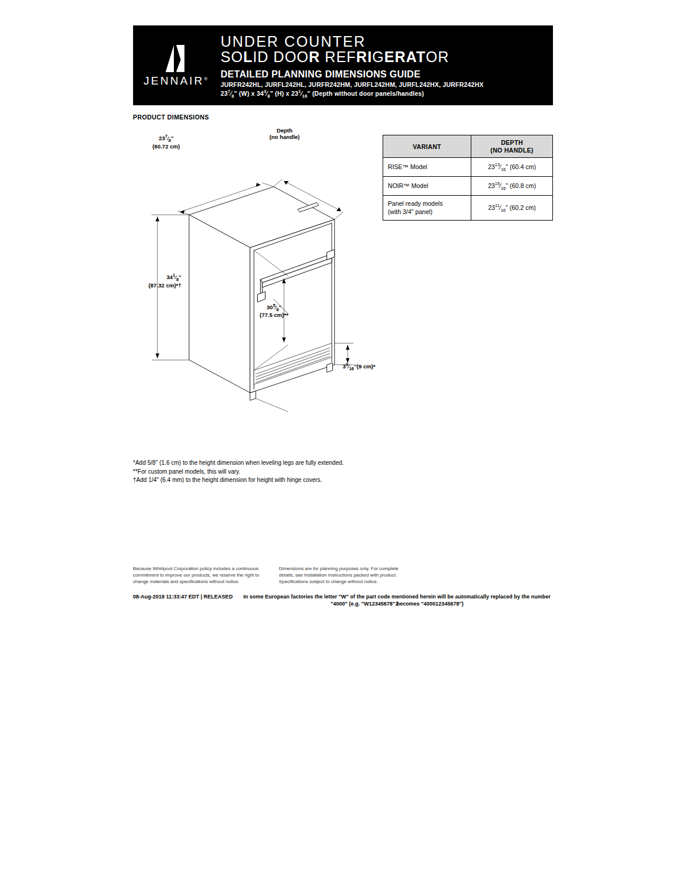JENNAIR®
UNDER COUNTER
SOLID DOOR REFRIGERATOR
DETAILED PLANNING DIMENSIONS GUIDE
JURFR242HL, JURFL242HL, JURFR242HM, JURFL242HM, JURFL242HX, JURFR242HX
237⁄8" (W) x 343⁄8" (H) x 231⁄16" (Depth without door panels/handles)
PRODUCT DIMENSIONS
237⁄8"
(60.72 cm)
Depth
(no handle)
341⁄8"
(87.32 cm)*†
305⁄8"
(77.5 cm)**
39⁄16"(9 cm)*
| VARIANT | DEPTH (NO HANDLE) |
| --- | --- |
| RISE™ Model | 23 13 ⁄ 16 " (60.4 cm) |
| NOIR™ Model | 23 15 ⁄ 16 " (60.8 cm) |
| Panel ready models (with 3/4" panel) | 23 11 ⁄ 16 " (60.2 cm) |
*Add 5/8" (1.6 cm) to the height dimension when leveling legs are fully extended.
**For custom panel models, this will vary.
†Add 1/4" (6.4 mm) to the height dimension for height with hinge covers.
Because Whirlpool Corporation policy includes a continuous commitment to improve our products, we reserve the right to change materials and specifications without notice.
Dimensions are for planning purposes only. For complete details, see Installation Instructions packed with product. Specifications subject to change without notice.
08-Aug-2019 11:33:47 EDT | RELEASED
In some European factories the letter "W" of the part code mentioned herein will be automatically replaced by the number "4000" (e.g. "W12345678" becomes "400012345678")
2